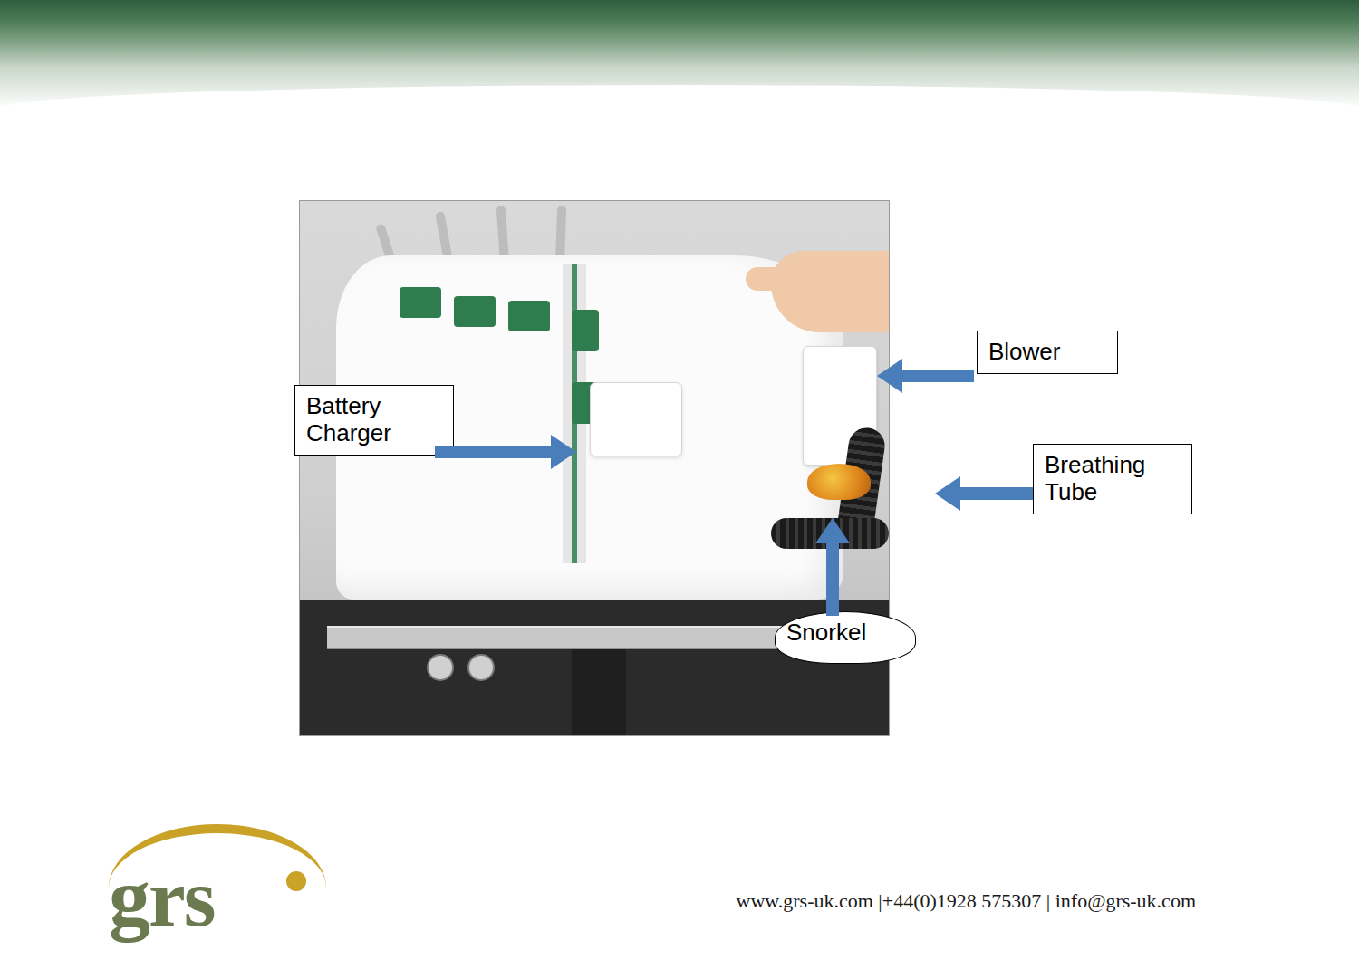Blower
Breathing Tube
Battery Charger
Snorkel
grs
www.grs-uk.com |+44(0)1928 575307 | info@grs-uk.com